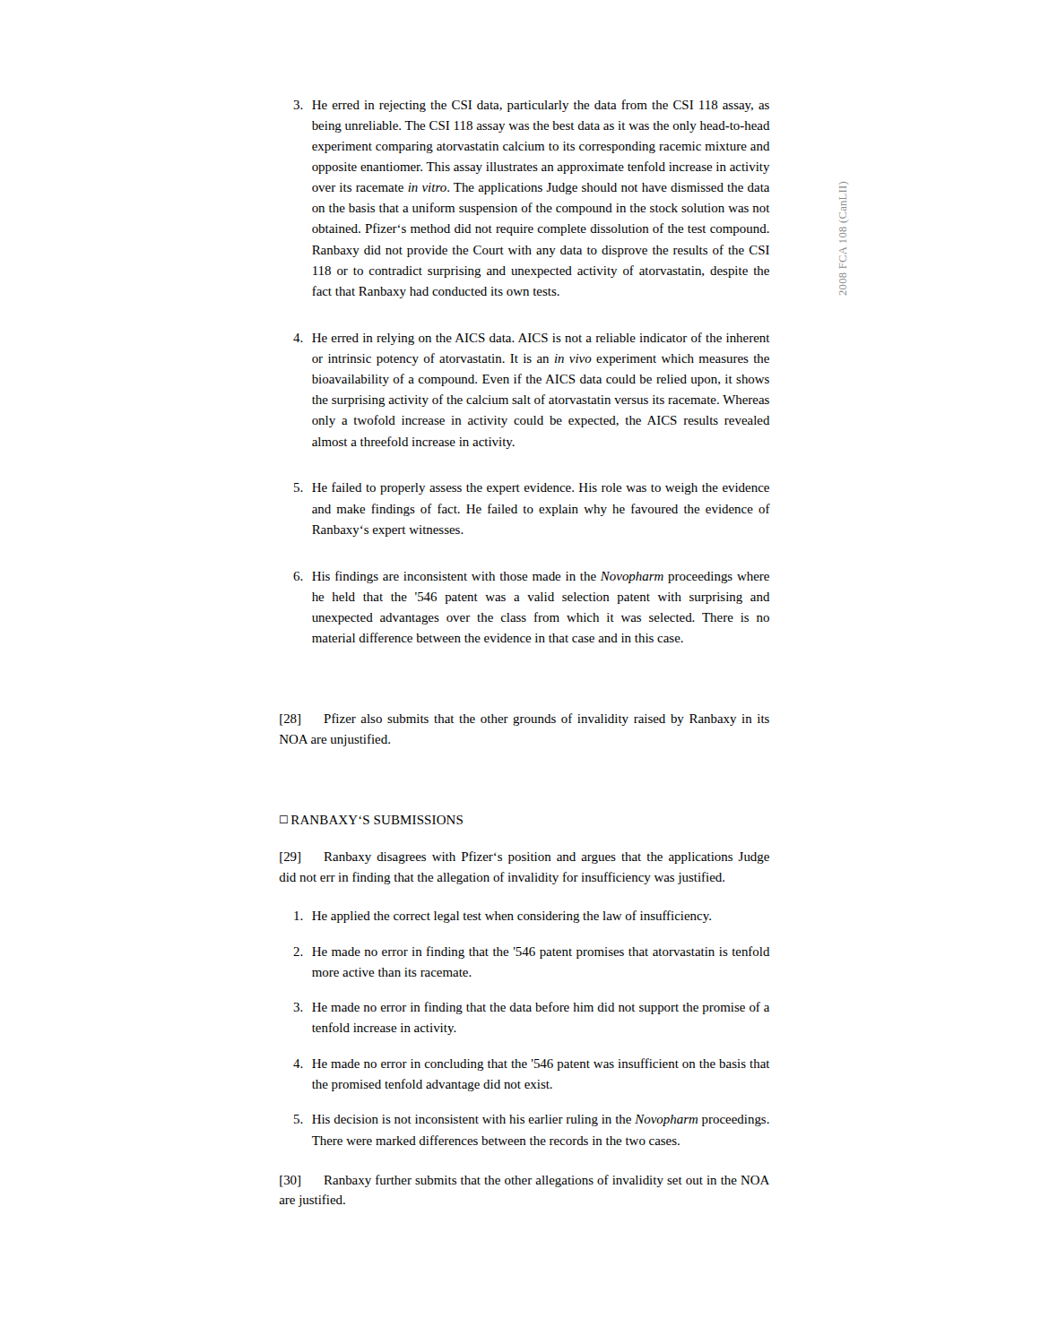2008 FCA 108 (CanLII)
He erred in rejecting the CSI data, particularly the data from the CSI 118 assay, as being unreliable. The CSI 118 assay was the best data as it was the only head-to-head experiment comparing atorvastatin calcium to its corresponding racemic mixture and opposite enantiomer. This assay illustrates an approximate tenfold increase in activity over its racemate in vitro. The applications Judge should not have dismissed the data on the basis that a uniform suspension of the compound in the stock solution was not obtained. Pfizer‘s method did not require complete dissolution of the test compound. Ranbaxy did not provide the Court with any data to disprove the results of the CSI 118 or to contradict surprising and unexpected activity of atorvastatin, despite the fact that Ranbaxy had conducted its own tests.
He erred in relying on the AICS data. AICS is not a reliable indicator of the inherent or intrinsic potency of atorvastatin. It is an in vivo experiment which measures the bioavailability of a compound. Even if the AICS data could be relied upon, it shows the surprising activity of the calcium salt of atorvastatin versus its racemate. Whereas only a twofold increase in activity could be expected, the AICS results revealed almost a threefold increase in activity.
He failed to properly assess the expert evidence. His role was to weigh the evidence and make findings of fact. He failed to explain why he favoured the evidence of Ranbaxy‘s expert witnesses.
His findings are inconsistent with those made in the Novopharm proceedings where he held that the '546 patent was a valid selection patent with surprising and unexpected advantages over the class from which it was selected. There is no material difference between the evidence in that case and in this case.
[28] Pfizer also submits that the other grounds of invalidity raised by Ranbaxy in its NOA are unjustified.
☐RANBAXY‘S SUBMISSIONS
[29] Ranbaxy disagrees with Pfizer‘s position and argues that the applications Judge did not err in finding that the allegation of invalidity for insufficiency was justified.
He applied the correct legal test when considering the law of insufficiency.
He made no error in finding that the '546 patent promises that atorvastatin is tenfold more active than its racemate.
He made no error in finding that the data before him did not support the promise of a tenfold increase in activity.
He made no error in concluding that the '546 patent was insufficient on the basis that the promised tenfold advantage did not exist.
His decision is not inconsistent with his earlier ruling in the Novopharm proceedings. There were marked differences between the records in the two cases.
[30] Ranbaxy further submits that the other allegations of invalidity set out in the NOA are justified.